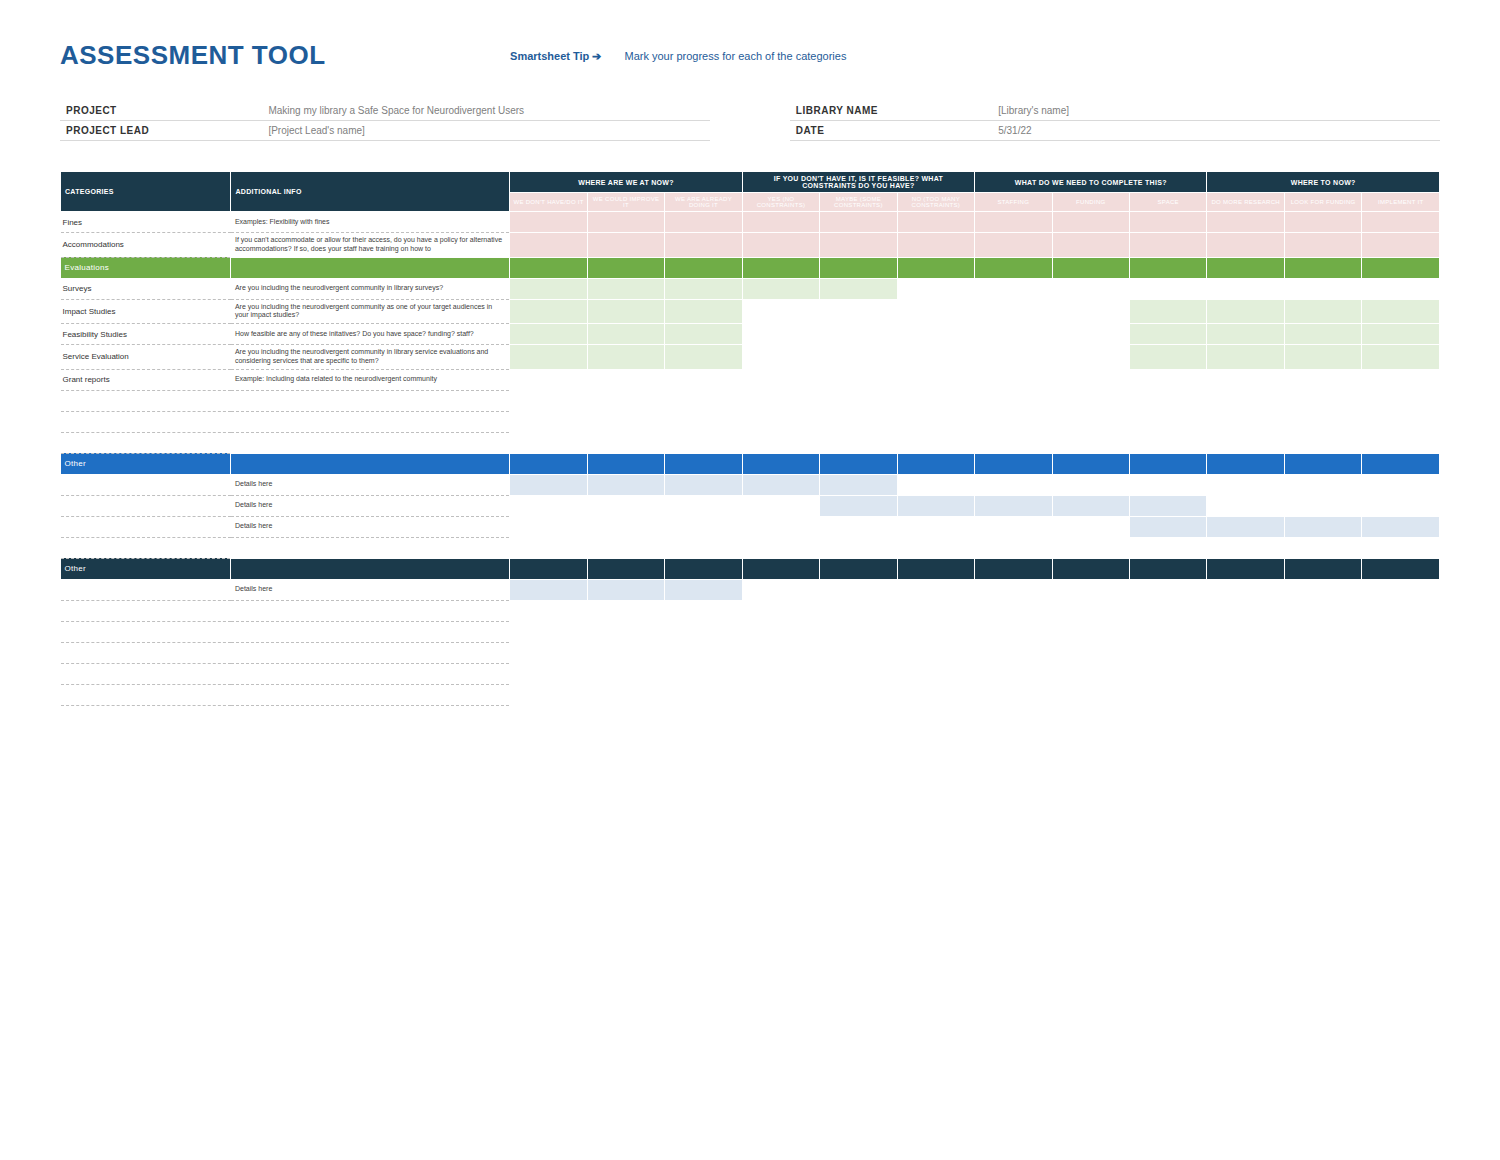ASSESSMENT TOOL
Smartsheet Tip ➔ Mark your progress for each of the categories
| PROJECT | Making my library a Safe Space for Neurodivergent Users | | LIBRARY NAME | [Library's name] |
| PROJECT LEAD | [Project Lead's name] | | DATE | 5/31/22 |
| CATEGORIES | ADDITIONAL INFO | WHERE ARE WE AT NOW? | IF YOU DON'T HAVE IT, IS IT FEASIBLE? WHAT CONSTRAINTS DO YOU HAVE? | WHAT DO WE NEED TO COMPLETE THIS? | WHERE TO NOW? |
| --- | --- | --- | --- | --- | --- |
| WE DON'T HAVE/DO IT | WE COULD IMPROVE IT | WE ARE ALREADY DOING IT | YES (no constraints) | MAYBE (some constraints) | NO (too many constraints) | STAFFING | FUNDING | SPACE | DO MORE RESEARCH | LOOK FOR FUNDING | IMPLEMENT IT |
| Fines | Examples: Flexibility with fines | | | | | | | | | | | | |
| Accommodations | If you can't accommodate or allow for their access, do you have a policy for alternative accommodations? If so, does your staff have training on how to | | | | | | | | | | | | |
| Evaluations | | | | | | | | | | | | | |
| Surveys | Are you including the neurodivergent community in library surveys? | | | | | | | | | | | | |
| Impact Studies | Are you including the neurodivergent community as one of your target audiences in your impact studies? | | | | | | | | | | | | |
| Feasibility Studies | How feasible are any of these initatives? Do you have space? funding? staff? | | | | | | | | | | | | |
| Service Evaluation | Are you including the neurodivergent community in library service evaluations and considering services that are specific to them? | | | | | | | | | | | | |
| Grant reports | Example: Including data related to the neurodivergent community | | | | | | | | | | | | |
| Other | | | | | | | | | | | | | |
| | Details here | | | | | | | | | | | | |
| | Details here | | | | | | | | | | | | |
| | Details here | | | | | | | | | | | | |
| Other | | | | | | | | | | | | | |
| | Details here | | | | | | | | | | | | |